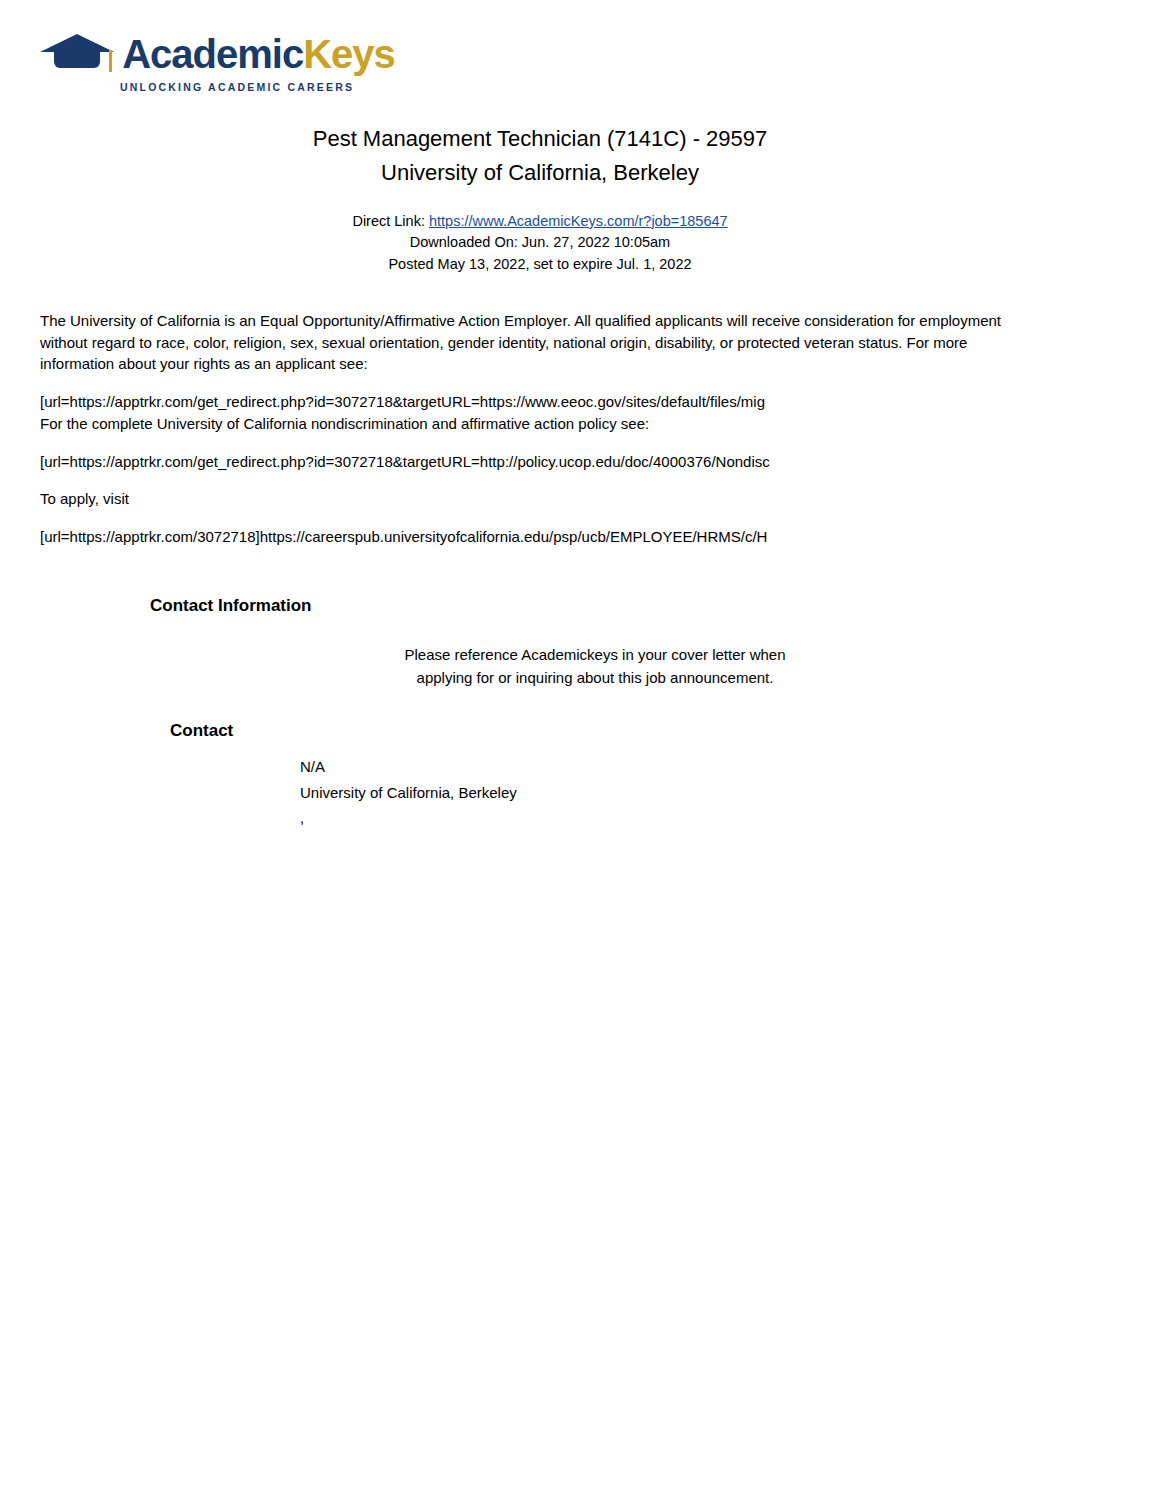Academic Keys UNLOCKING ACADEMIC CAREERS
Pest Management Technician (7141C) - 29597
University of California, Berkeley
Direct Link: https://www.AcademicKeys.com/r?job=185647
Downloaded On: Jun. 27, 2022 10:05am
Posted May 13, 2022, set to expire Jul. 1, 2022
The University of California is an Equal Opportunity/Affirmative Action Employer. All qualified applicants will receive consideration for employment without regard to race, color, religion, sex, sexual orientation, gender identity, national origin, disability, or protected veteran status. For more information about your rights as an applicant see:
[url=https://apptrkr.com/get_redirect.php?id=3072718&targetURL=https://www.eeoc.gov/sites/default/files/mig
For the complete University of California nondiscrimination and affirmative action policy see:
[url=https://apptrkr.com/get_redirect.php?id=3072718&targetURL=http://policy.ucop.edu/doc/4000376/Nondisc
To apply, visit
[url=https://apptrkr.com/3072718]https://careerspub.universityofcalifornia.edu/psp/ucb/EMPLOYEE/HRMS/c/H
Contact Information
Please reference Academickeys in your cover letter when
applying for or inquiring about this job announcement.
Contact
N/A
University of California, Berkeley
,